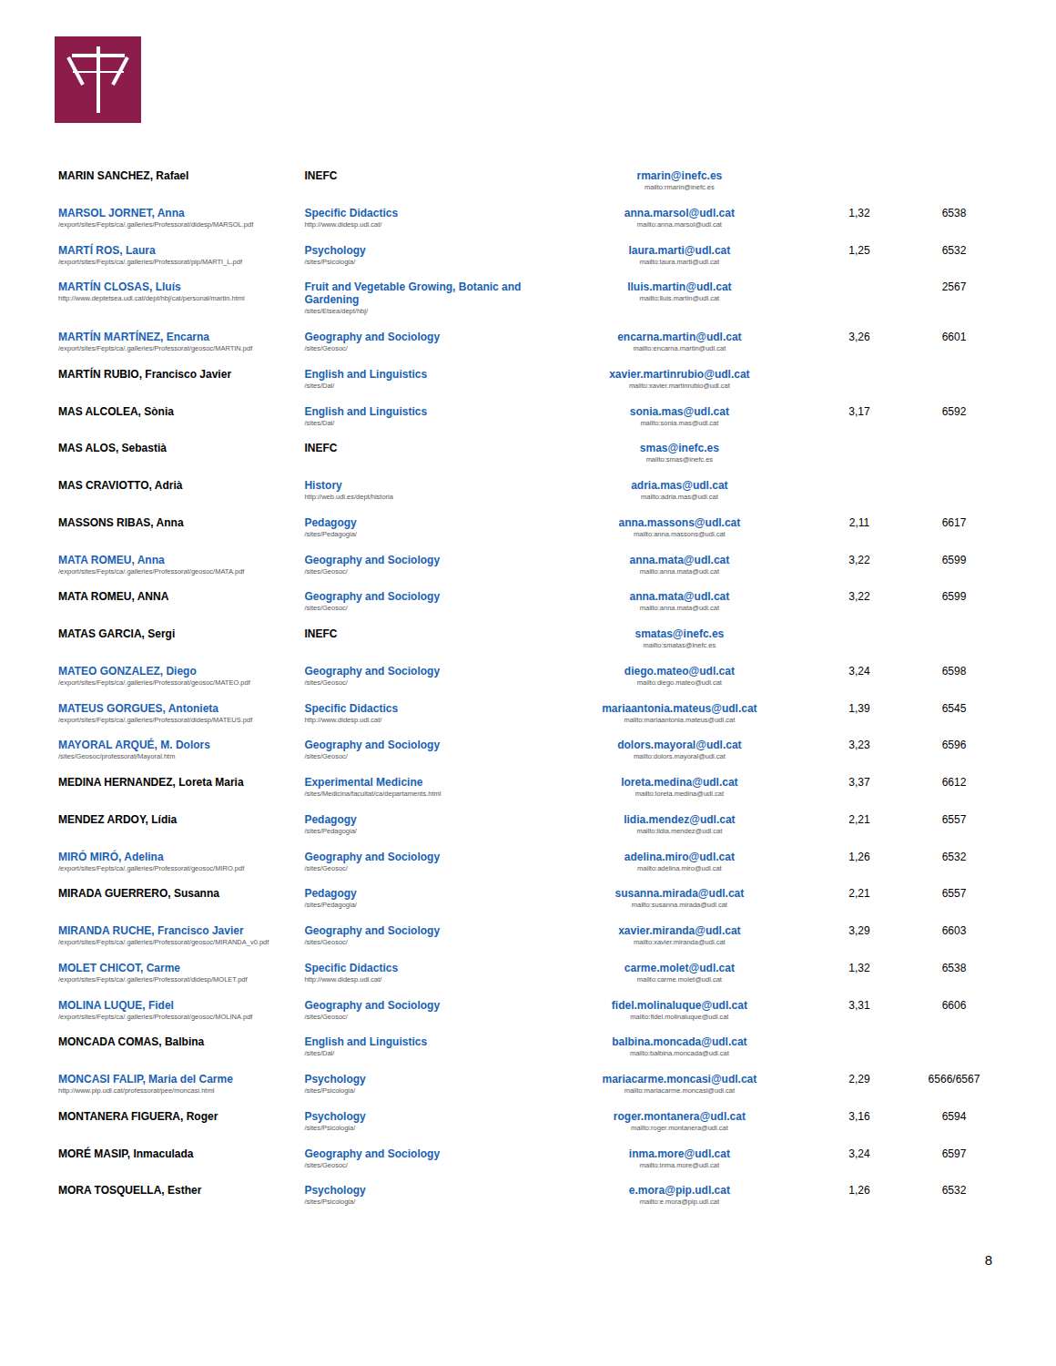| MARIN SANCHEZ, Rafael | INEFC | rmarin@inefc.es mailto:rmarin@inefc.es | | |
| MARSOL JORNET, Anna /export/sites/Fepts/ca/.galleries/Professorat/didesp/MARSOL.pdf | Specific Didactics http://www.didesp.udl.cat/ | anna.marsol@udl.cat mailto:anna.marsol@udl.cat | 1,32 | 6538 |
| MARTÍ ROS, Laura /export/sites/Fepts/ca/.galleries/Professorat/pip/MARTI_L.pdf | Psychology /sites/Psicologia/ | laura.marti@udl.cat mailto:laura.marti@udl.cat | 1,25 | 6532 |
| MARTÍN CLOSAS, Lluís http://www.deptetsea.udl.cat/dept/hbj/cat/personal/martin.html | Fruit and Vegetable Growing, Botanic and Gardening /sites/Etsea/dept/hbj/ | lluis.martin@udl.cat mailto:lluis.martin@udl.cat | | 2567 |
| MARTÍN MARTÍNEZ, Encarna /export/sites/Fepts/ca/.galleries/Professorat/geosoc/MARTIN.pdf | Geography and Sociology /sites/Geosoc/ | encarna.martin@udl.cat mailto:encarna.martin@udl.cat | 3,26 | 6601 |
| MARTÍN RUBIO, Francisco Javier | English and Linguistics /sites/Dal/ | xavier.martinrubio@udl.cat mailto:xavier.martinrubio@udl.cat | | |
| MAS ALCOLEA, Sònia | English and Linguistics /sites/Dal/ | sonia.mas@udl.cat mailto:sonia.mas@udl.cat | 3,17 | 6592 |
| MAS ALOS, Sebastià | INEFC | smas@inefc.es mailto:smas@inefc.es | | |
| MAS CRAVIOTTO, Adrià | History http://web.udl.es/dept/historia | adria.mas@udl.cat mailto:adria.mas@udl.cat | | |
| MASSONS RIBAS, Anna | Pedagogy /sites/Pedagogia/ | anna.massons@udl.cat mailto:anna.massons@udl.cat | 2,11 | 6617 |
| MATA ROMEU, Anna /export/sites/Fepts/ca/.galleries/Professorat/geosoc/MATA.pdf | Geography and Sociology /sites/Geosoc/ | anna.mata@udl.cat mailto:anna.mata@udl.cat | 3,22 | 6599 |
| MATA ROMEU, ANNA | Geography and Sociology /sites/Geosoc/ | anna.mata@udl.cat mailto:anna.mata@udl.cat | 3,22 | 6599 |
| MATAS GARCIA, Sergi | INEFC | smatas@inefc.es mailto:smatas@inefc.es | | |
| MATEO GONZALEZ, Diego /export/sites/Fepts/ca/.galleries/Professorat/geosoc/MATEO.pdf | Geography and Sociology /sites/Geosoc/ | diego.mateo@udl.cat mailto:diego.mateo@udl.cat | 3,24 | 6598 |
| MATEUS GORGUES, Antonieta /export/sites/Fepts/ca/.galleries/Professorat/didesp/MATEUS.pdf | Specific Didactics http://www.didesp.udl.cat/ | mariaantonia.mateus@udl.cat mailto:mariaantonia.mateus@udl.cat | 1,39 | 6545 |
| MAYORAL ARQUÉ, M. Dolors /sites/Geosoc/professorat/Mayoral.htm | Geography and Sociology /sites/Geosoc/ | dolors.mayoral@udl.cat mailto:dolors.mayoral@udl.cat | 3,23 | 6596 |
| MEDINA HERNANDEZ, Loreta Maria | Experimental Medicine /sites/Medicina/facultat/ca/departaments.html | loreta.medina@udl.cat mailto:loreta.medina@udl.cat | 3,37 | 6612 |
| MENDEZ ARDOY, Lídia | Pedagogy /sites/Pedagogia/ | lidia.mendez@udl.cat mailto:lidia.mendez@udl.cat | 2,21 | 6557 |
| MIRÓ MIRÓ, Adelina /export/sites/Fepts/ca/.galleries/Professorat/geosoc/MIRO.pdf | Geography and Sociology /sites/Geosoc/ | adelina.miro@udl.cat mailto:adelina.miro@udl.cat | 1,26 | 6532 |
| MIRADA GUERRERO, Susanna | Pedagogy /sites/Pedagogia/ | susanna.mirada@udl.cat mailto:susanna.mirada@udl.cat | 2,21 | 6557 |
| MIRANDA RUCHE, Francisco Javier /export/sites/Fepts/ca/.galleries/Professorat/geosoc/MIRANDA_v0.pdf | Geography and Sociology /sites/Geosoc/ | xavier.miranda@udl.cat mailto:xavier.miranda@udl.cat | 3,29 | 6603 |
| MOLET CHICOT, Carme /export/sites/Fepts/ca/.galleries/Professorat/didesp/MOLET.pdf | Specific Didactics http://www.didesp.udl.cat/ | carme.molet@udl.cat mailto:carme.molet@udl.cat | 1,32 | 6538 |
| MOLINA LUQUE, Fidel /export/sites/Fepts/ca/.galleries/Professorat/geosoc/MOLINA.pdf | Geography and Sociology /sites/Geosoc/ | fidel.molinaluque@udl.cat mailto:fidel.molinaluque@udl.cat | 3,31 | 6606 |
| MONCADA COMAS, Balbina | English and Linguistics /sites/Dal/ | balbina.moncada@udl.cat mailto:balbina.moncada@udl.cat | | |
| MONCASI FALIP, Maria del Carme http://www.pip.udl.cat/professorat/pee/moncasi.html | Psychology /sites/Psicologia/ | mariacarme.moncasi@udl.cat mailto:mariacarme.moncasi@udl.cat | 2,29 | 6566/6567 |
| MONTANERA FIGUERA, Roger | Psychology /sites/Psicologia/ | roger.montanera@udl.cat mailto:roger.montanera@udl.cat | 3,16 | 6594 |
| MORÉ MASIP, Inmaculada | Geography and Sociology /sites/Geosoc/ | inma.more@udl.cat mailto:inma.more@udl.cat | 3,24 | 6597 |
| MORA TOSQUELLA, Esther | Psychology /sites/Psicologia/ | e.mora@pip.udl.cat mailto:e.mora@pip.udl.cat | 1,26 | 6532 |
8